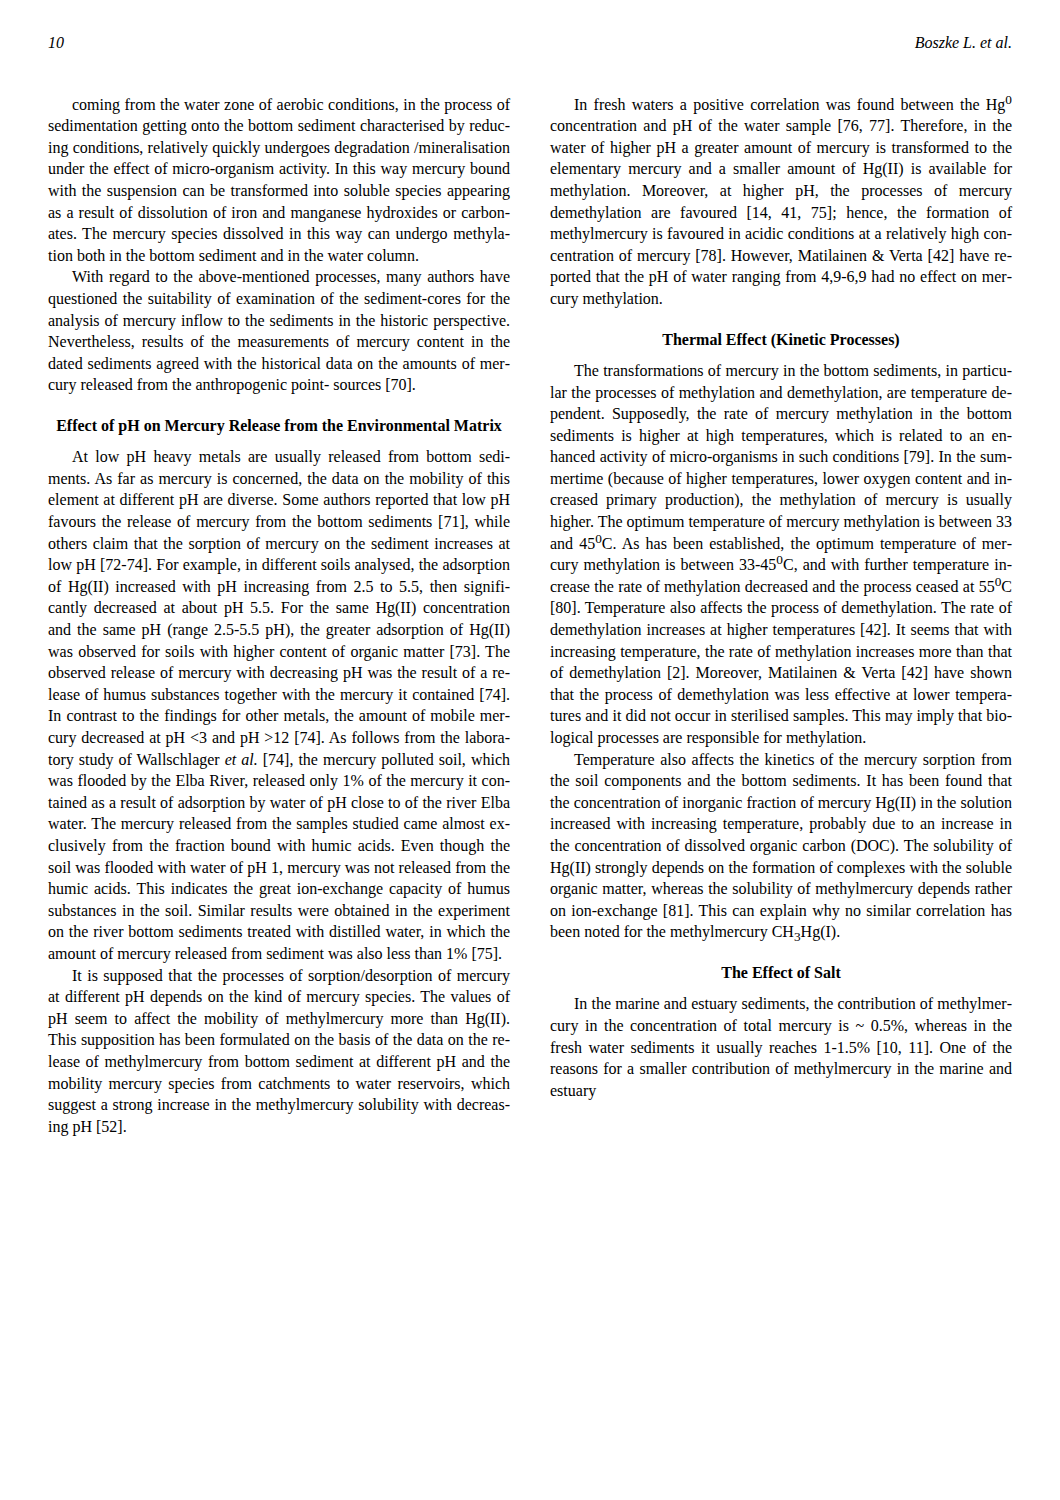10 Boszke L. et al.
coming from the water zone of aerobic conditions, in the process of sedimentation getting onto the bottom sediment characterised by reducing conditions, relatively quickly undergoes degradation /mineralisation under the effect of micro-organism activity. In this way mercury bound with the suspension can be transformed into soluble species appearing as a result of dissolution of iron and manganese hydroxides or carbonates. The mercury species dissolved in this way can undergo methylation both in the bottom sediment and in the water column.
With regard to the above-mentioned processes, many authors have questioned the suitability of examination of the sediment-cores for the analysis of mercury inflow to the sediments in the historic perspective. Nevertheless, results of the measurements of mercury content in the dated sediments agreed with the historical data on the amounts of mercury released from the anthropogenic point- sources [70].
Effect of pH on Mercury Release from the Environmental Matrix
At low pH heavy metals are usually released from bottom sediments. As far as mercury is concerned, the data on the mobility of this element at different pH are diverse. Some authors reported that low pH favours the release of mercury from the bottom sediments [71], while others claim that the sorption of mercury on the sediment increases at low pH [72-74]. For example, in different soils analysed, the adsorption of Hg(II) increased with pH increasing from 2.5 to 5.5, then significantly decreased at about pH 5.5. For the same Hg(II) concentration and the same pH (range 2.5-5.5 pH), the greater adsorption of Hg(II) was observed for soils with higher content of organic matter [73]. The observed release of mercury with decreasing pH was the result of a release of humus substances together with the mercury it contained [74]. In contrast to the findings for other metals, the amount of mobile mercury decreased at pH <3 and pH >12 [74]. As follows from the laboratory study of Wallschlager et al. [74], the mercury polluted soil, which was flooded by the Elba River, released only 1% of the mercury it contained as a result of adsorption by water of pH close to of the river Elba water. The mercury released from the samples studied came almost exclusively from the fraction bound with humic acids. Even though the soil was flooded with water of pH 1, mercury was not released from the humic acids. This indicates the great ion-exchange capacity of humus substances in the soil. Similar results were obtained in the experiment on the river bottom sediments treated with distilled water, in which the amount of mercury released from sediment was also less than 1% [75].
It is supposed that the processes of sorption/desorption of mercury at different pH depends on the kind of mercury species. The values of pH seem to affect the mobility of methylmercury more than Hg(II). This supposition has been formulated on the basis of the data on the release of methylmercury from bottom sediment at different pH and the mobility mercury species from catchments to water reservoirs, which suggest a strong increase in the methylmercury solubility with decreasing pH [52].
In fresh waters a positive correlation was found between the Hg0 concentration and pH of the water sample [76, 77]. Therefore, in the water of higher pH a greater amount of mercury is transformed to the elementary mercury and a smaller amount of Hg(II) is available for methylation. Moreover, at higher pH, the processes of mercury demethylation are favoured [14, 41, 75]; hence, the formation of methylmercury is favoured in acidic conditions at a relatively high concentration of mercury [78]. However, Matilainen & Verta [42] have reported that the pH of water ranging from 4,9-6,9 had no effect on mercury methylation.
Thermal Effect (Kinetic Processes)
The transformations of mercury in the bottom sediments, in particular the processes of methylation and demethylation, are temperature dependent. Supposedly, the rate of mercury methylation in the bottom sediments is higher at high temperatures, which is related to an enhanced activity of micro-organisms in such conditions [79]. In the summertime (because of higher temperatures, lower oxygen content and increased primary production), the methylation of mercury is usually higher. The optimum temperature of mercury methylation is between 33 and 450C. As has been established, the optimum temperature of mercury methylation is between 33-450C, and with further temperature increase the rate of methylation decreased and the process ceased at 550C [80]. Temperature also affects the process of demethylation. The rate of demethylation increases at higher temperatures [42]. It seems that with increasing temperature, the rate of methylation increases more than that of demethylation [2]. Moreover, Matilainen & Verta [42] have shown that the process of demethylation was less effective at lower temperatures and it did not occur in sterilised samples. This may imply that biological processes are responsible for methylation.
Temperature also affects the kinetics of the mercury sorption from the soil components and the bottom sediments. It has been found that the concentration of inorganic fraction of mercury Hg(II) in the solution increased with increasing temperature, probably due to an increase in the concentration of dissolved organic carbon (DOC). The solubility of Hg(II) strongly depends on the formation of complexes with the soluble organic matter, whereas the solubility of methylmercury depends rather on ion-exchange [81]. This can explain why no similar correlation has been noted for the methylmercury CH3Hg(I).
The Effect of Salt
In the marine and estuary sediments, the contribution of methylmercury in the concentration of total mercury is ~ 0.5%, whereas in the fresh water sediments it usually reaches 1-1.5% [10, 11]. One of the reasons for a smaller contribution of methylmercury in the marine and estuary